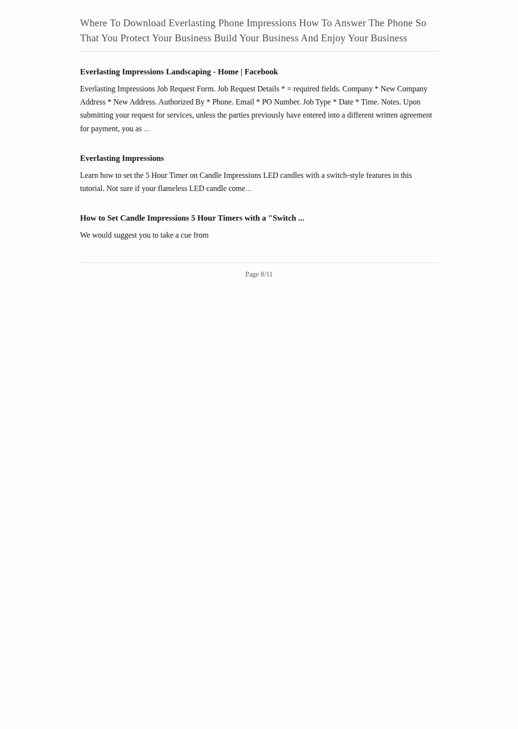Where To Download Everlasting Phone Impressions How To Answer The Phone So That You Protect Your Business Build Your Business And Enjoy Your Business
Everlasting Impressions Landscaping - Home | Facebook
Everlasting Impressions Job Request Form. Job Request Details * = required fields. Company * New Company Address * New Address. Authorized By * Phone. Email * PO Number. Job Type * Date * Time. Notes. Upon submitting your request for services, unless the parties previously have entered into a different written agreement for payment, you as ...
Everlasting Impressions
Learn how to set the 5 Hour Timer on Candle Impressions LED candles with a switch-style features in this tutorial. Not sure if your flameless LED candle come...
How to Set Candle Impressions 5 Hour Timers with a "Switch ...
We would suggest you to take a cue from
Page 8/11